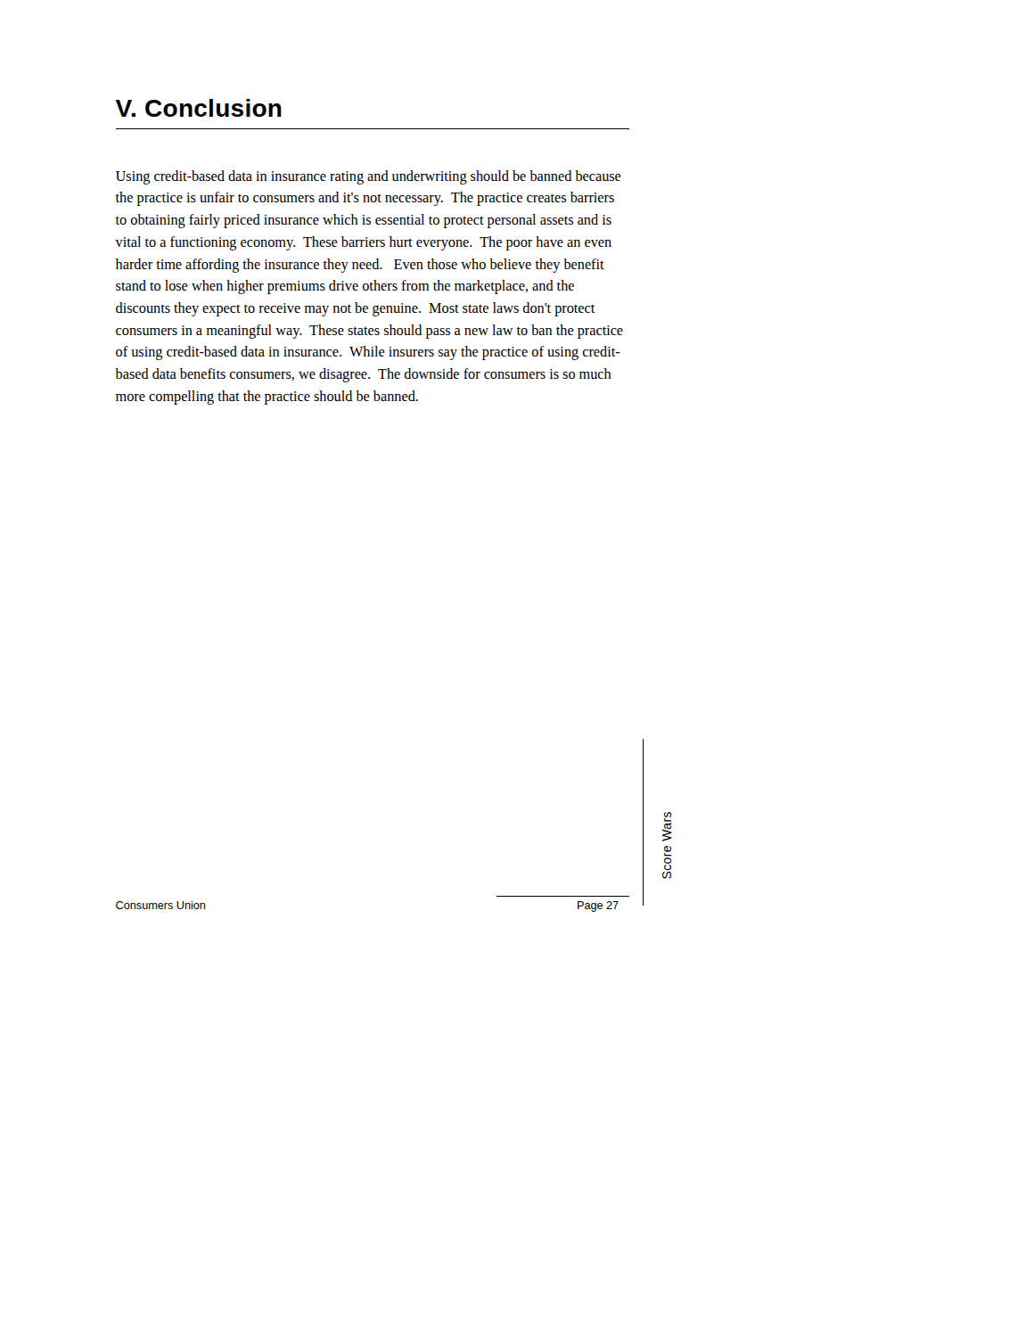V. Conclusion
Using credit-based data in insurance rating and underwriting should be banned because the practice is unfair to consumers and it's not necessary. The practice creates barriers to obtaining fairly priced insurance which is essential to protect personal assets and is vital to a functioning economy. These barriers hurt everyone. The poor have an even harder time affording the insurance they need. Even those who believe they benefit stand to lose when higher premiums drive others from the marketplace, and the discounts they expect to receive may not be genuine. Most state laws don't protect consumers in a meaningful way. These states should pass a new law to ban the practice of using credit-based data in insurance. While insurers say the practice of using credit-based data benefits consumers, we disagree. The downside for consumers is so much more compelling that the practice should be banned.
Score Wars
Consumers Union Page 27